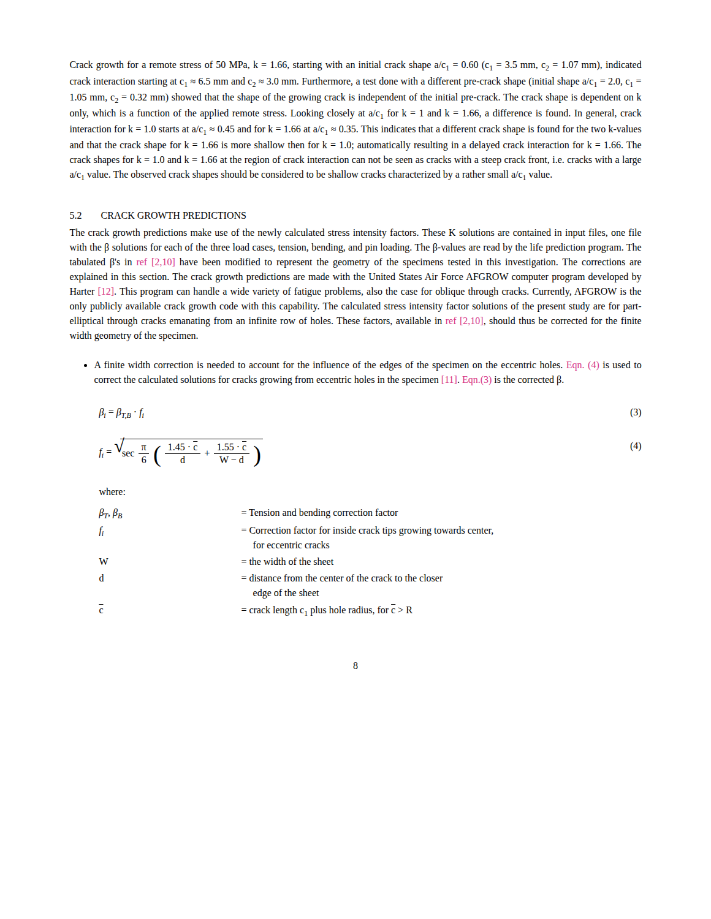Crack growth for a remote stress of 50 MPa, k = 1.66, starting with an initial crack shape a/c1 = 0.60 (c1 = 3.5 mm, c2 = 1.07 mm), indicated crack interaction starting at c1 ≈ 6.5 mm and c2 ≈ 3.0 mm. Furthermore, a test done with a different pre-crack shape (initial shape a/c1 = 2.0, c1 = 1.05 mm, c2 = 0.32 mm) showed that the shape of the growing crack is independent of the initial pre-crack. The crack shape is dependent on k only, which is a function of the applied remote stress. Looking closely at a/c1 for k = 1 and k = 1.66, a difference is found. In general, crack interaction for k = 1.0 starts at a/c1 ≈ 0.45 and for k = 1.66 at a/c1 ≈ 0.35. This indicates that a different crack shape is found for the two k-values and that the crack shape for k = 1.66 is more shallow then for k = 1.0; automatically resulting in a delayed crack interaction for k = 1.66. The crack shapes for k = 1.0 and k = 1.66 at the region of crack interaction can not be seen as cracks with a steep crack front, i.e. cracks with a large a/c1 value. The observed crack shapes should be considered to be shallow cracks characterized by a rather small a/c1 value.
5.2 CRACK GROWTH PREDICTIONS
The crack growth predictions make use of the newly calculated stress intensity factors. These K solutions are contained in input files, one file with the β solutions for each of the three load cases, tension, bending, and pin loading. The β-values are read by the life prediction program. The tabulated β's in ref [2,10] have been modified to represent the geometry of the specimens tested in this investigation. The corrections are explained in this section. The crack growth predictions are made with the United States Air Force AFGROW computer program developed by Harter [12]. This program can handle a wide variety of fatigue problems, also the case for oblique through cracks. Currently, AFGROW is the only publicly available crack growth code with this capability. The calculated stress intensity factor solutions of the present study are for part-elliptical through cracks emanating from an infinite row of holes. These factors, available in ref [2,10], should thus be corrected for the finite width geometry of the specimen.
A finite width correction is needed to account for the influence of the edges of the specimen on the eccentric holes. Eqn. (4) is used to correct the calculated solutions for cracks growing from eccentric holes in the specimen [11]. Eqn.(3) is the corrected β.
(3) βi = βT,B · fi
(4) fi = sec π 6 ( 1.45 · c d + 1.55 · c W − d )
where:
| β T , β B | = Tension and bending correction factor |
| f i | = Correction factor for inside crack tips growing towards center, for eccentric cracks |
| W | = the width of the sheet |
| d | = distance from the center of the crack to the closer edge of the sheet |
| c | = crack length c 1 plus hole radius, for c > R |
8